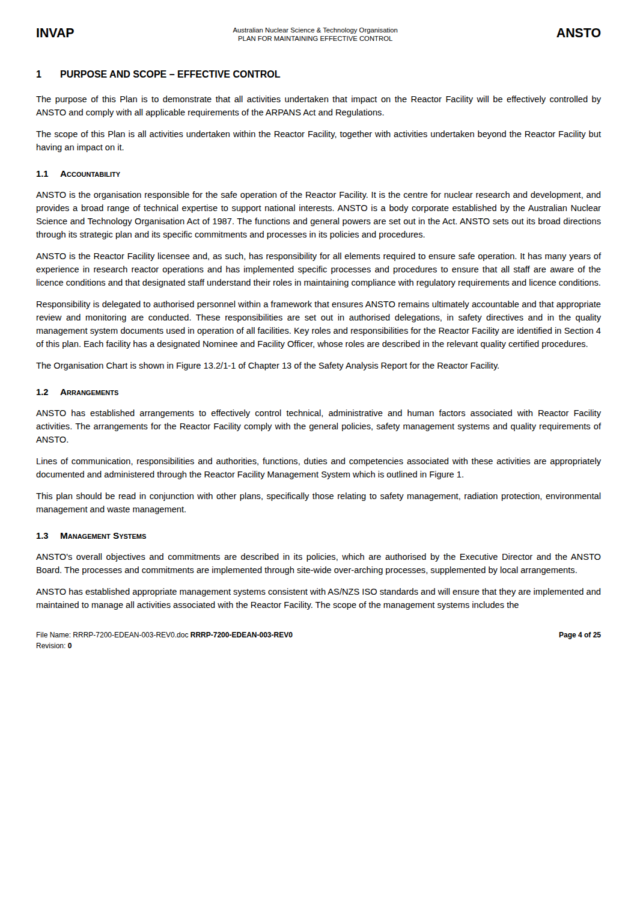INVAP
ANSTO
Australian Nuclear Science & Technology Organisation
PLAN FOR MAINTAINING EFFECTIVE CONTROL
1 PURPOSE AND SCOPE – EFFECTIVE CONTROL
The purpose of this Plan is to demonstrate that all activities undertaken that impact on the Reactor Facility will be effectively controlled by ANSTO and comply with all applicable requirements of the ARPANS Act and Regulations.
The scope of this Plan is all activities undertaken within the Reactor Facility, together with activities undertaken beyond the Reactor Facility but having an impact on it.
1.1 Accountability
ANSTO is the organisation responsible for the safe operation of the Reactor Facility. It is the centre for nuclear research and development, and provides a broad range of technical expertise to support national interests. ANSTO is a body corporate established by the Australian Nuclear Science and Technology Organisation Act of 1987. The functions and general powers are set out in the Act. ANSTO sets out its broad directions through its strategic plan and its specific commitments and processes in its policies and procedures.
ANSTO is the Reactor Facility licensee and, as such, has responsibility for all elements required to ensure safe operation. It has many years of experience in research reactor operations and has implemented specific processes and procedures to ensure that all staff are aware of the licence conditions and that designated staff understand their roles in maintaining compliance with regulatory requirements and licence conditions.
Responsibility is delegated to authorised personnel within a framework that ensures ANSTO remains ultimately accountable and that appropriate review and monitoring are conducted. These responsibilities are set out in authorised delegations, in safety directives and in the quality management system documents used in operation of all facilities. Key roles and responsibilities for the Reactor Facility are identified in Section 4 of this plan. Each facility has a designated Nominee and Facility Officer, whose roles are described in the relevant quality certified procedures.
The Organisation Chart is shown in Figure 13.2/1-1 of Chapter 13 of the Safety Analysis Report for the Reactor Facility.
1.2 Arrangements
ANSTO has established arrangements to effectively control technical, administrative and human factors associated with Reactor Facility activities. The arrangements for the Reactor Facility comply with the general policies, safety management systems and quality requirements of ANSTO.
Lines of communication, responsibilities and authorities, functions, duties and competencies associated with these activities are appropriately documented and administered through the Reactor Facility Management System which is outlined in Figure 1.
This plan should be read in conjunction with other plans, specifically those relating to safety management, radiation protection, environmental management and waste management.
1.3 Management Systems
ANSTO's overall objectives and commitments are described in its policies, which are authorised by the Executive Director and the ANSTO Board. The processes and commitments are implemented through site-wide over-arching processes, supplemented by local arrangements.
ANSTO has established appropriate management systems consistent with AS/NZS ISO standards and will ensure that they are implemented and maintained to manage all activities associated with the Reactor Facility. The scope of the management systems includes the
File Name: RRRP-7200-EDEAN-003-REV0.doc RRRP-7200-EDEAN-003-REV0
Revision: 0
Page 4 of 25